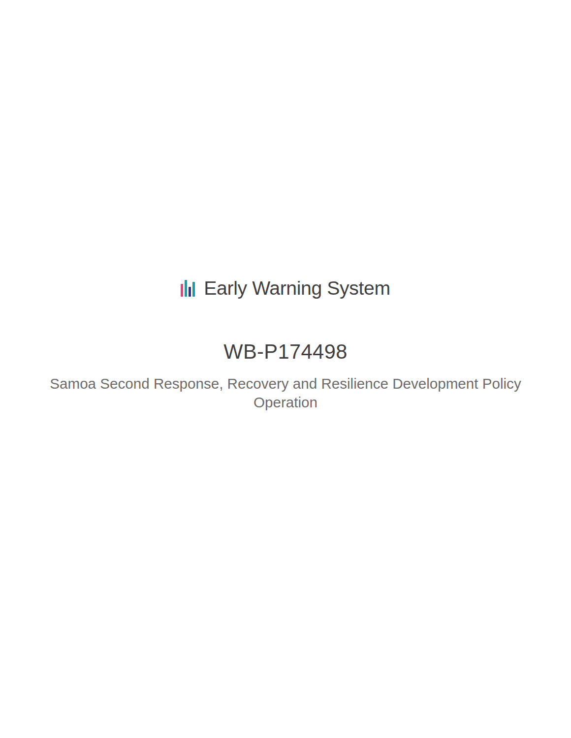Early Warning System
WB-P174498
Samoa Second Response, Recovery and Resilience Development Policy Operation